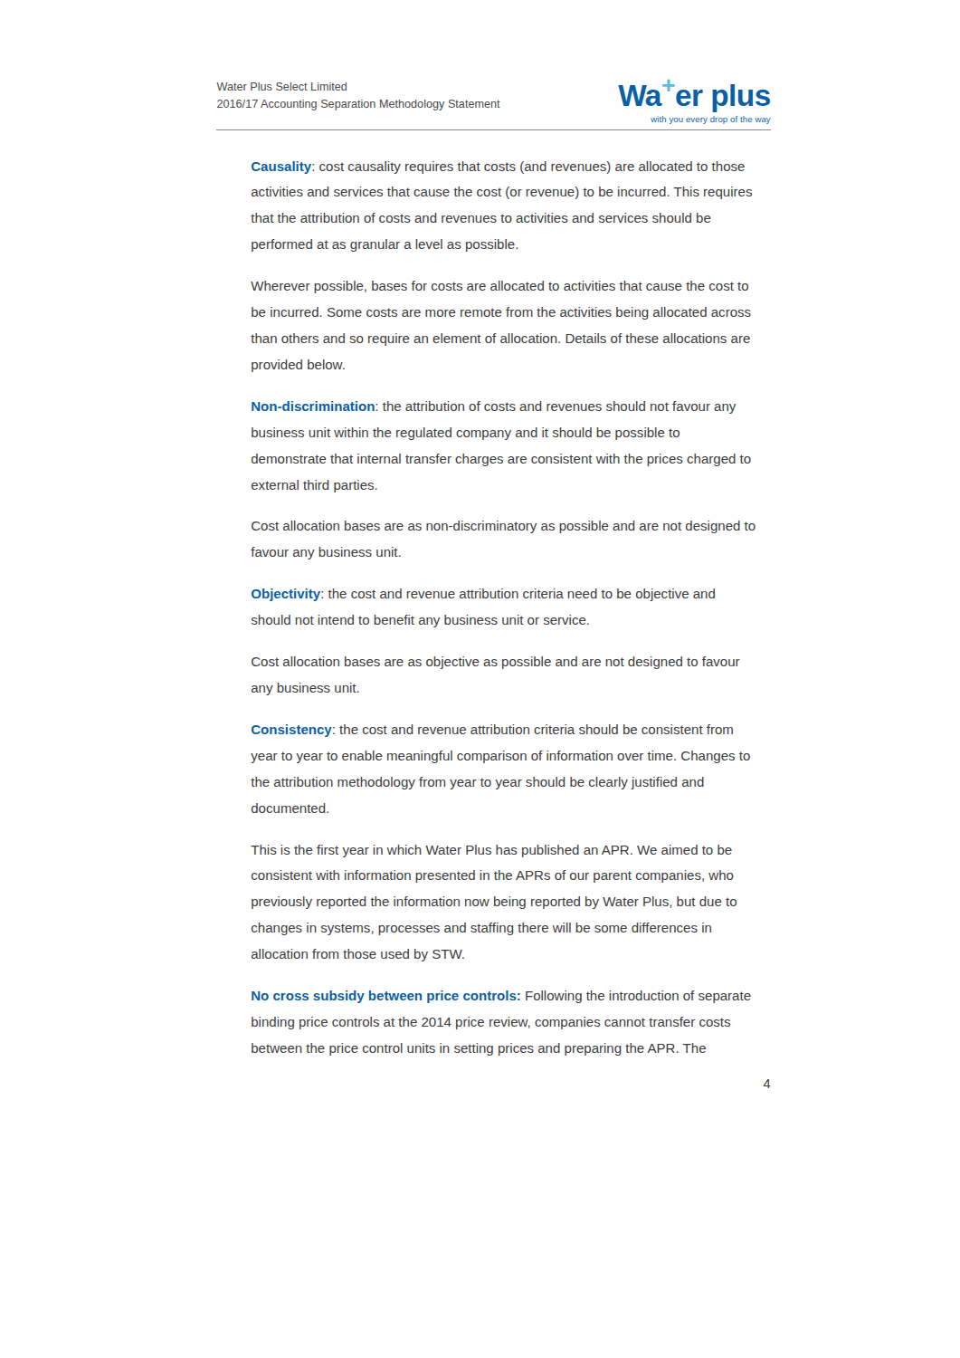Water Plus Select Limited
2016/17 Accounting Separation Methodology Statement
Wa+er plus
with you every drop of the way
Causality: cost causality requires that costs (and revenues) are allocated to those activities and services that cause the cost (or revenue) to be incurred. This requires that the attribution of costs and revenues to activities and services should be performed at as granular a level as possible.
Wherever possible, bases for costs are allocated to activities that cause the cost to be incurred. Some costs are more remote from the activities being allocated across than others and so require an element of allocation. Details of these allocations are provided below.
Non-discrimination: the attribution of costs and revenues should not favour any business unit within the regulated company and it should be possible to demonstrate that internal transfer charges are consistent with the prices charged to external third parties.
Cost allocation bases are as non-discriminatory as possible and are not designed to favour any business unit.
Objectivity: the cost and revenue attribution criteria need to be objective and should not intend to benefit any business unit or service.
Cost allocation bases are as objective as possible and are not designed to favour any business unit.
Consistency: the cost and revenue attribution criteria should be consistent from year to year to enable meaningful comparison of information over time. Changes to the attribution methodology from year to year should be clearly justified and documented.
This is the first year in which Water Plus has published an APR. We aimed to be consistent with information presented in the APRs of our parent companies, who previously reported the information now being reported by Water Plus, but due to changes in systems, processes and staffing there will be some differences in allocation from those used by STW.
No cross subsidy between price controls: Following the introduction of separate binding price controls at the 2014 price review, companies cannot transfer costs between the price control units in setting prices and preparing the APR. The
4